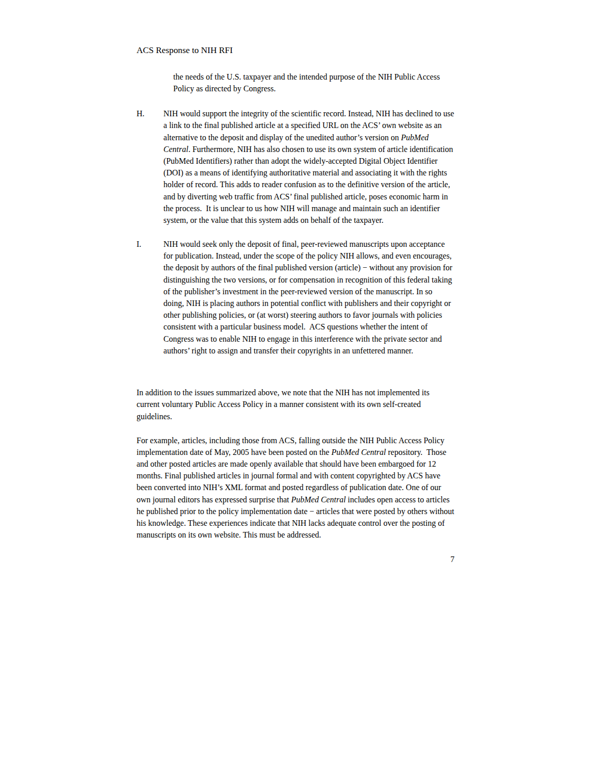ACS Response to NIH RFI
the needs of the U.S. taxpayer and the intended purpose of the NIH Public Access Policy as directed by Congress.
H. NIH would support the integrity of the scientific record. Instead, NIH has declined to use a link to the final published article at a specified URL on the ACS’ own website as an alternative to the deposit and display of the unedited author’s version on PubMed Central. Furthermore, NIH has also chosen to use its own system of article identification (PubMed Identifiers) rather than adopt the widely-accepted Digital Object Identifier (DOI) as a means of identifying authoritative material and associating it with the rights holder of record. This adds to reader confusion as to the definitive version of the article, and by diverting web traffic from ACS’ final published article, poses economic harm in the process. It is unclear to us how NIH will manage and maintain such an identifier system, or the value that this system adds on behalf of the taxpayer.
I. NIH would seek only the deposit of final, peer-reviewed manuscripts upon acceptance for publication. Instead, under the scope of the policy NIH allows, and even encourages, the deposit by authors of the final published version (article) − without any provision for distinguishing the two versions, or for compensation in recognition of this federal taking of the publisher’s investment in the peer-reviewed version of the manuscript. In so doing, NIH is placing authors in potential conflict with publishers and their copyright or other publishing policies, or (at worst) steering authors to favor journals with policies consistent with a particular business model. ACS questions whether the intent of Congress was to enable NIH to engage in this interference with the private sector and authors’ right to assign and transfer their copyrights in an unfettered manner.
In addition to the issues summarized above, we note that the NIH has not implemented its current voluntary Public Access Policy in a manner consistent with its own self-created guidelines.
For example, articles, including those from ACS, falling outside the NIH Public Access Policy implementation date of May, 2005 have been posted on the PubMed Central repository. Those and other posted articles are made openly available that should have been embargoed for 12 months. Final published articles in journal formal and with content copyrighted by ACS have been converted into NIH’s XML format and posted regardless of publication date. One of our own journal editors has expressed surprise that PubMed Central includes open access to articles he published prior to the policy implementation date − articles that were posted by others without his knowledge. These experiences indicate that NIH lacks adequate control over the posting of manuscripts on its own website. This must be addressed.
7